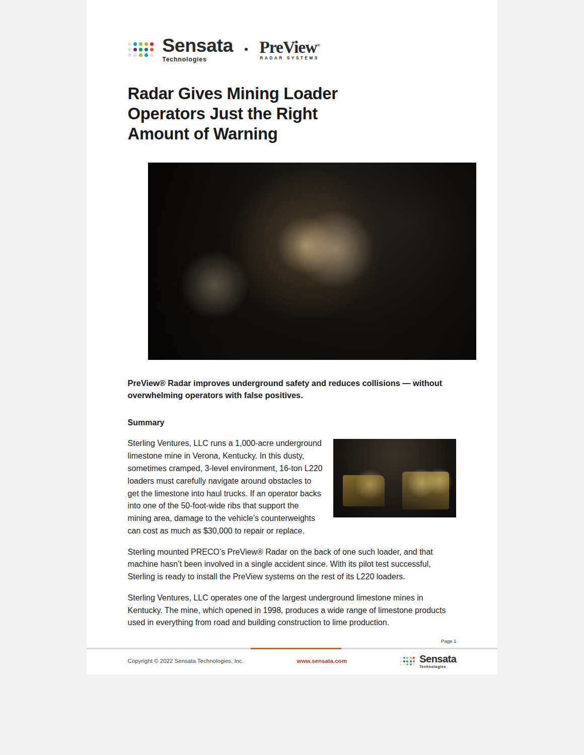Sensata Technologies
PreView®
RADAR SYSTEMS
Radar Gives Mining Loader Operators Just the Right Amount of Warning
Underground mine interior with excavator and workers in reflective vests.
PreView® Radar improves underground safety and reduces collisions — without overwhelming operators with false positives.
Summary
Sterling Ventures, LLC runs a 1,000-acre underground limestone mine in Verona, Kentucky. In this dusty, sometimes cramped, 3-level environment, 16-ton L220 loaders must carefully navigate around obstacles to get the limestone into haul trucks. If an operator backs into one of the 50-foot-wide ribs that support the mining area, damage to the vehicle’s counterweights can cost as much as $30,000 to repair or replace.
Sterling mounted PRECO’s PreView® Radar on the back of one such loader, and that machine hasn’t been involved in a single accident since. With its pilot test successful, Sterling is ready to install the PreView systems on the rest of its L220 loaders.
Sterling Ventures, LLC operates one of the largest underground limestone mines in Kentucky. The mine, which opened in 1998, produces a wide range of limestone products used in everything from road and building construction to lime production.
Page 1
Copyright © 2022 Sensata Technologies, Inc.
www.sensata.com
Sensata Technologies